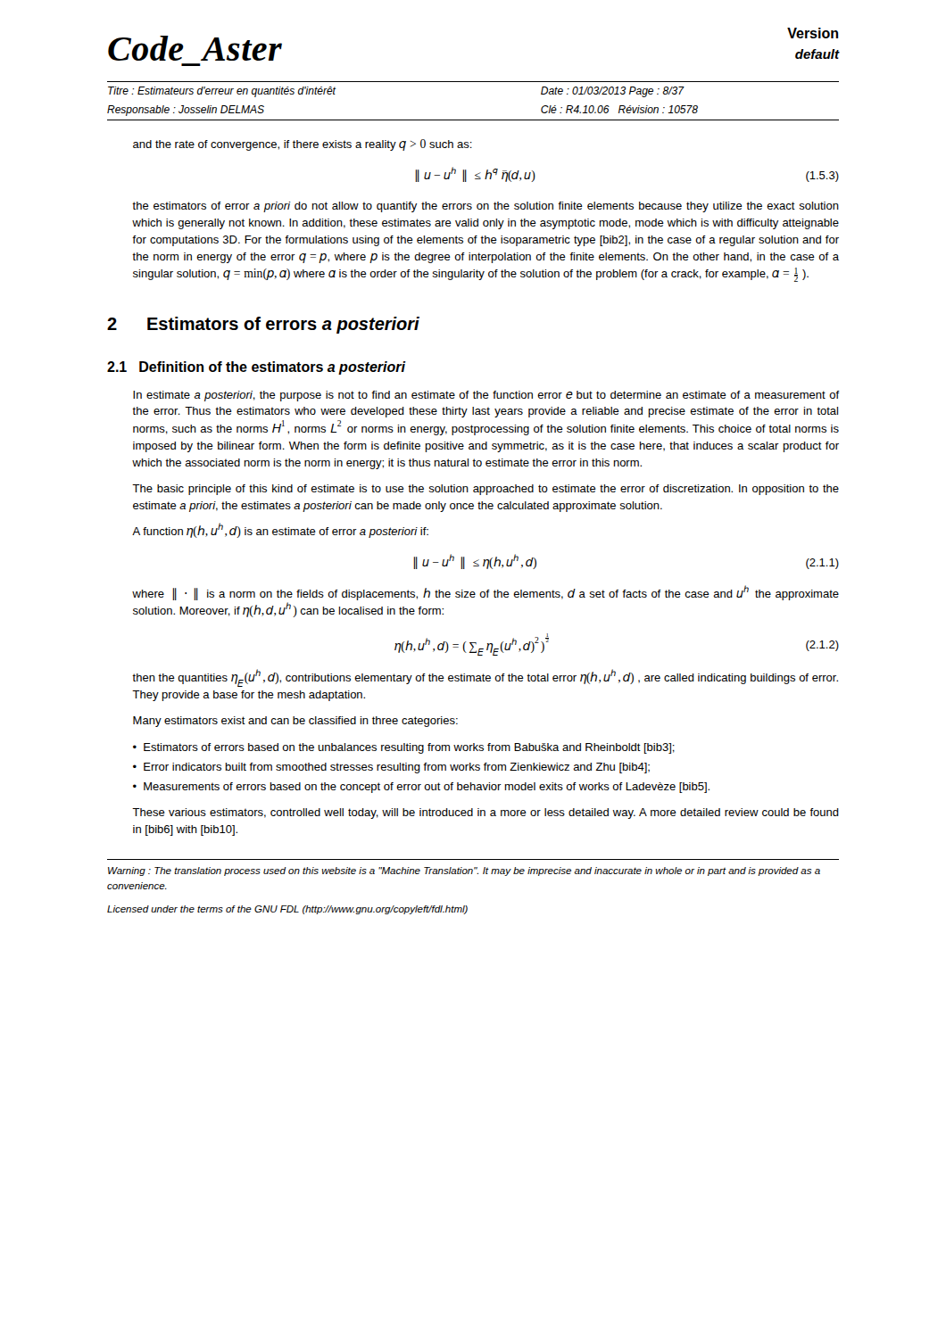Version
default
Code_Aster
| Titre : Estimateurs d'erreur en quantités d'intérêt | Date : 01/03/2013 Page : 8/37 |
| Responsable : Josselin DELMAS | Clé : R4.10.06 Révision : 10578 |
and the rate of convergence, if there exists a reality q>0 such as:
∥u−uh∥ ≤ hq η¯ (d,u) (1.5.3)
the estimators of error a priori do not allow to quantify the errors on the solution finite elements because they utilize the exact solution which is generally not known. In addition, these estimates are valid only in the asymptotic mode, mode which is with difficulty atteignable for computations 3D. For the formulations using of the elements of the isoparametric type [bib2], in the case of a regular solution and for the norm in energy of the error q=p, where p is the degree of interpolation of the finite elements. On the other hand, in the case of a singular solution, q=min(p,α) where α is the order of the singularity of the solution of the problem (for a crack, for example, α=12 ).
2 Estimators of errors a posteriori
2.1 Definition of the estimators a posteriori
In estimate a posteriori, the purpose is not to find an estimate of the function error e but to determine an estimate of a measurement of the error. Thus the estimators who were developed these thirty last years provide a reliable and precise estimate of the error in total norms, such as the norms H1, norms L2 or norms in energy, postprocessing of the solution finite elements. This choice of total norms is imposed by the bilinear form. When the form is definite positive and symmetric, as it is the case here, that induces a scalar product for which the associated norm is the norm in energy; it is thus natural to estimate the error in this norm.
The basic principle of this kind of estimate is to use the solution approached to estimate the error of discretization. In opposition to the estimate a priori, the estimates a posteriori can be made only once the calculated approximate solution.
A function η(h,uh,d) is an estimate of error a posteriori if:
∥u−uh∥ ≤ η(h,uh,d) (2.1.1)
where ∥⋅∥ is a norm on the fields of displacements, h the size of the elements, d a set of facts of the case and uh the approximate solution. Moreover, if η(h,d,uh) can be localised in the form:
η(h,uh,d) = ( ∑E ηE (uh,d)2 ) 12 (2.1.2)
then the quantities ηE(uh,d), contributions elementary of the estimate of the total error η(h,uh,d) , are called indicating buildings of error. They provide a base for the mesh adaptation.
Many estimators exist and can be classified in three categories:
Estimators of errors based on the unbalances resulting from works from Babuška and Rheinboldt [bib3];
Error indicators built from smoothed stresses resulting from works from Zienkiewicz and Zhu [bib4];
Measurements of errors based on the concept of error out of behavior model exits of works of Ladevèze [bib5].
These various estimators, controlled well today, will be introduced in a more or less detailed way. A more detailed review could be found in [bib6] with [bib10].
Warning : The translation process used on this website is a "Machine Translation". It may be imprecise and inaccurate in whole or in part and is provided as a convenience.
Licensed under the terms of the GNU FDL (http://www.gnu.org/copyleft/fdl.html)